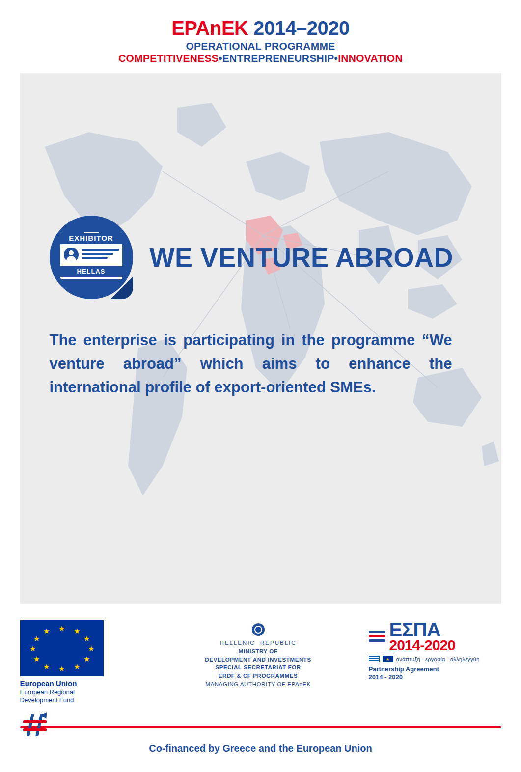EPAnEK 2014–2020
OPERATIONAL PROGRAMME
COMPETITIVENESS•ENTREPRENEURSHIP•INNOVATION
EXHIBITOR
HELLAS
WE VENTURE ABROAD
The enterprise is participating in the programme “We venture abroad” which aims to enhance the international profile of export-oriented SMEs.
★ ★ ★ ★ ★ ★ ★ ★ ★ ★ ★ ★
European Union European Regional
Development Fund
HELLENIC REPUBLIC
MINISTRY OF
DEVELOPMENT AND INVESTMENTS
SPECIAL SECRETARIAT FOR
ERDF & CF PROGRAMMES
MANAGING AUTHORITY OF EPAnEK
ΕΣΠΑ
2014-2020
ανάπτυξη - εργασία - αλληλεγγύη
Partnership Agreement
2014 - 2020
Co-financed by Greece and the European Union